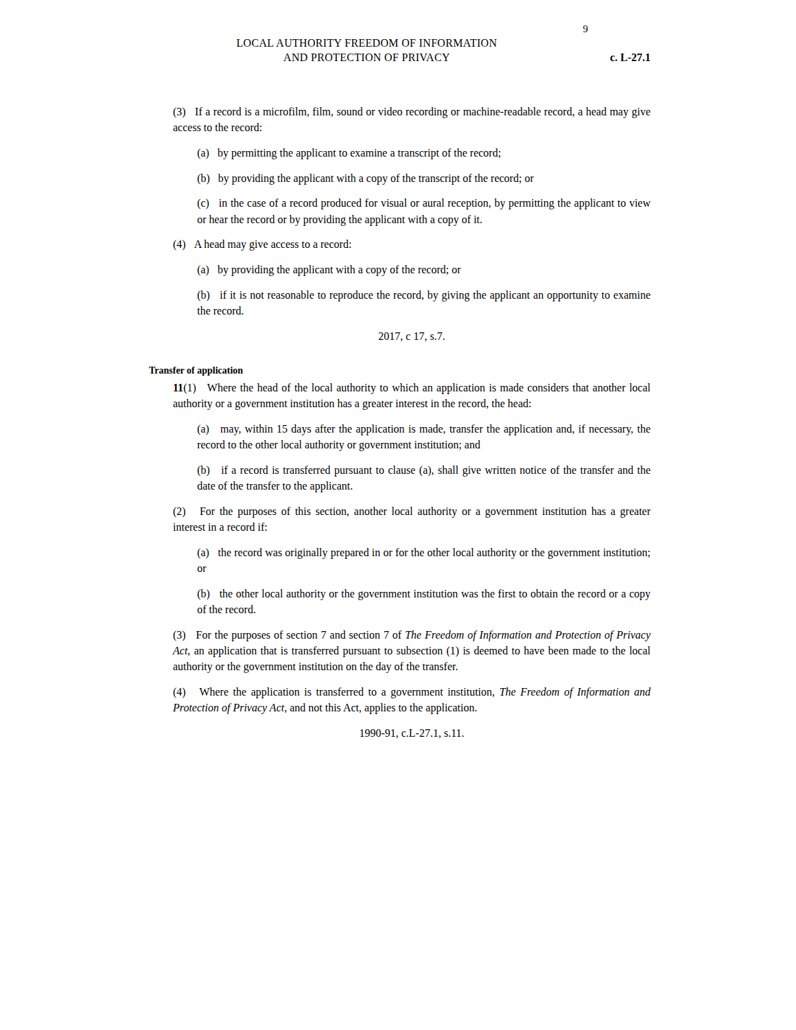9
Local Authority Freedom of Information
and Protection of Privacy
c. L-27.1
(3) If a record is a microfilm, film, sound or video recording or machine-readable record, a head may give access to the record:
(a) by permitting the applicant to examine a transcript of the record;
(b) by providing the applicant with a copy of the transcript of the record; or
(c) in the case of a record produced for visual or aural reception, by permitting the applicant to view or hear the record or by providing the applicant with a copy of it.
(4) A head may give access to a record:
(a) by providing the applicant with a copy of the record; or
(b) if it is not reasonable to reproduce the record, by giving the applicant an opportunity to examine the record.
2017, c 17, s.7.
Transfer of application
11(1) Where the head of the local authority to which an application is made considers that another local authority or a government institution has a greater interest in the record, the head:
(a) may, within 15 days after the application is made, transfer the application and, if necessary, the record to the other local authority or government institution; and
(b) if a record is transferred pursuant to clause (a), shall give written notice of the transfer and the date of the transfer to the applicant.
(2) For the purposes of this section, another local authority or a government institution has a greater interest in a record if:
(a) the record was originally prepared in or for the other local authority or the government institution; or
(b) the other local authority or the government institution was the first to obtain the record or a copy of the record.
(3) For the purposes of section 7 and section 7 of The Freedom of Information and Protection of Privacy Act, an application that is transferred pursuant to subsection (1) is deemed to have been made to the local authority or the government institution on the day of the transfer.
(4) Where the application is transferred to a government institution, The Freedom of Information and Protection of Privacy Act, and not this Act, applies to the application.
1990-91, c.L-27.1, s.11.